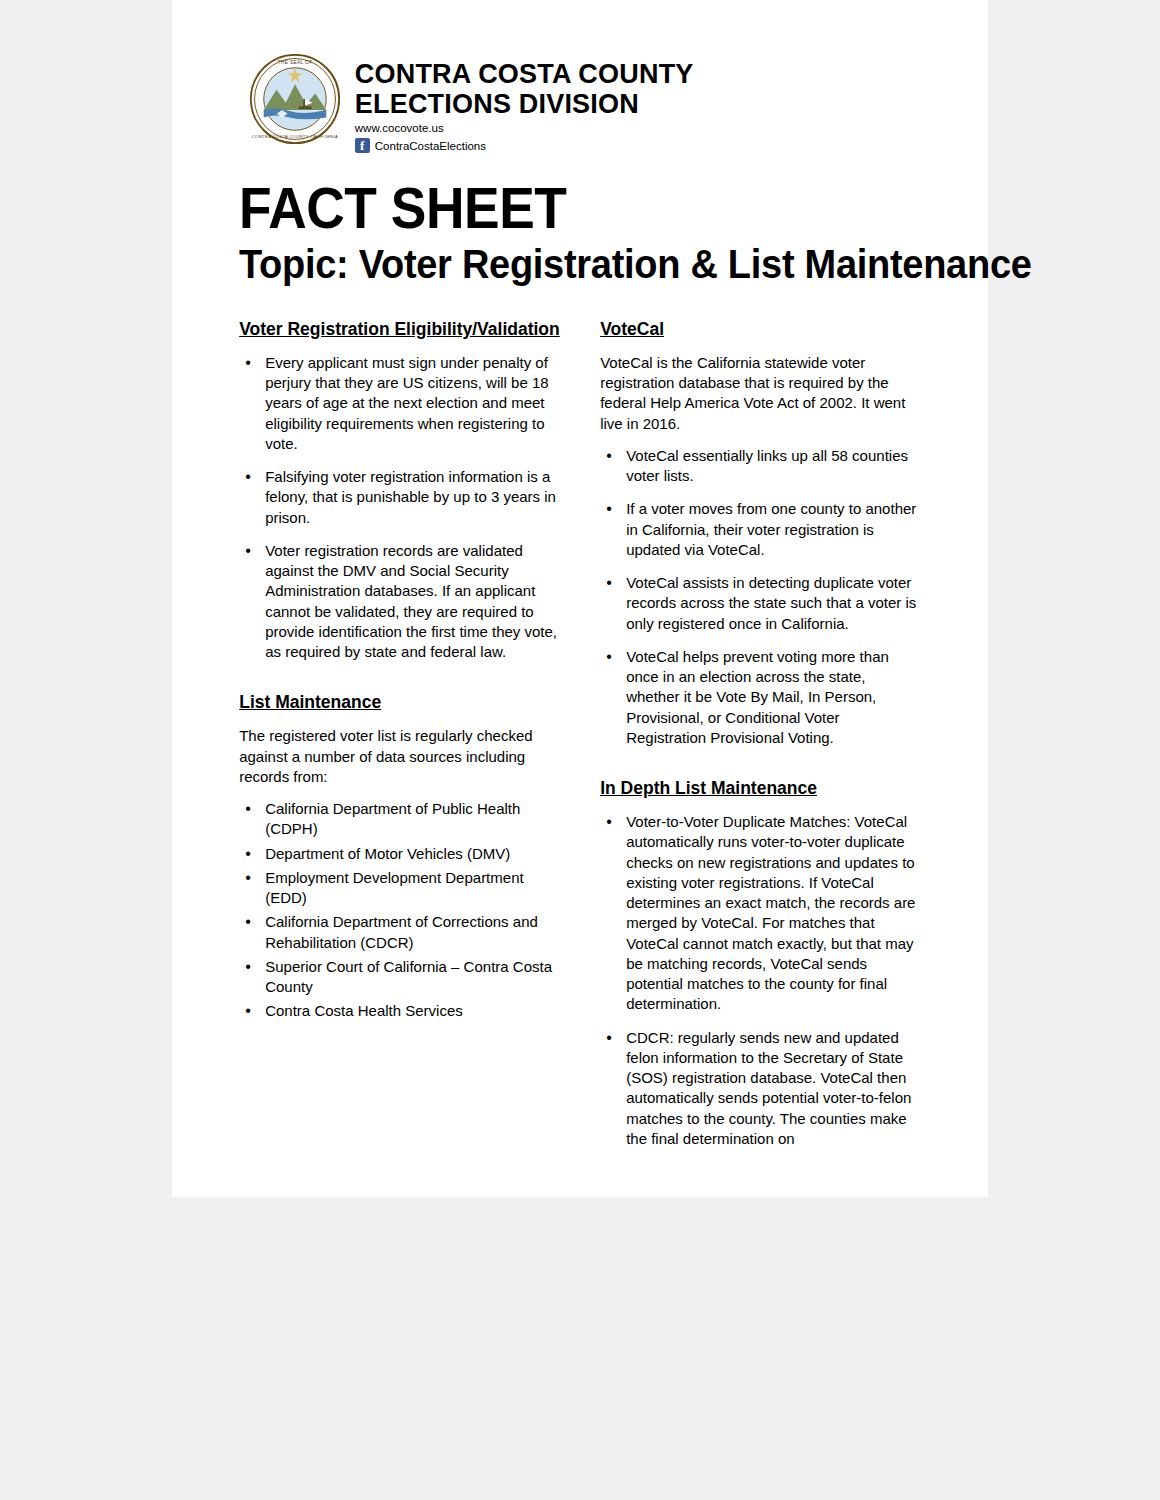THE SEAL OF CONTRA COSTA COUNTY CALIFORNIA
CONTRA COSTA COUNTY
ELECTIONS DIVISION
www.cocovote.us
f ContraCostaElections
FACT SHEET
Topic: Voter Registration & List Maintenance
Voter Registration Eligibility/Validation
Every applicant must sign under penalty of perjury that they are US citizens, will be 18 years of age at the next election and meet eligibility requirements when registering to vote.
Falsifying voter registration information is a felony, that is punishable by up to 3 years in prison.
Voter registration records are validated against the DMV and Social Security Administration databases. If an applicant cannot be validated, they are required to provide identification the first time they vote, as required by state and federal law.
List Maintenance
The registered voter list is regularly checked against a number of data sources including records from:
California Department of Public Health (CDPH)
Department of Motor Vehicles (DMV)
Employment Development Department (EDD)
California Department of Corrections and Rehabilitation (CDCR)
Superior Court of California – Contra Costa County
Contra Costa Health Services
VoteCal
VoteCal is the California statewide voter registration database that is required by the federal Help America Vote Act of 2002. It went live in 2016.
VoteCal essentially links up all 58 counties voter lists.
If a voter moves from one county to another in California, their voter registration is updated via VoteCal.
VoteCal assists in detecting duplicate voter records across the state such that a voter is only registered once in California.
VoteCal helps prevent voting more than once in an election across the state, whether it be Vote By Mail, In Person, Provisional, or Conditional Voter Registration Provisional Voting.
In Depth List Maintenance
Voter-to-Voter Duplicate Matches: VoteCal automatically runs voter-to-voter duplicate checks on new registrations and updates to existing voter registrations. If VoteCal determines an exact match, the records are merged by VoteCal. For matches that VoteCal cannot match exactly, but that may be matching records, VoteCal sends potential matches to the county for final determination.
CDCR: regularly sends new and updated felon information to the Secretary of State (SOS) registration database. VoteCal then automatically sends potential voter-to-felon matches to the county. The counties make the final determination on